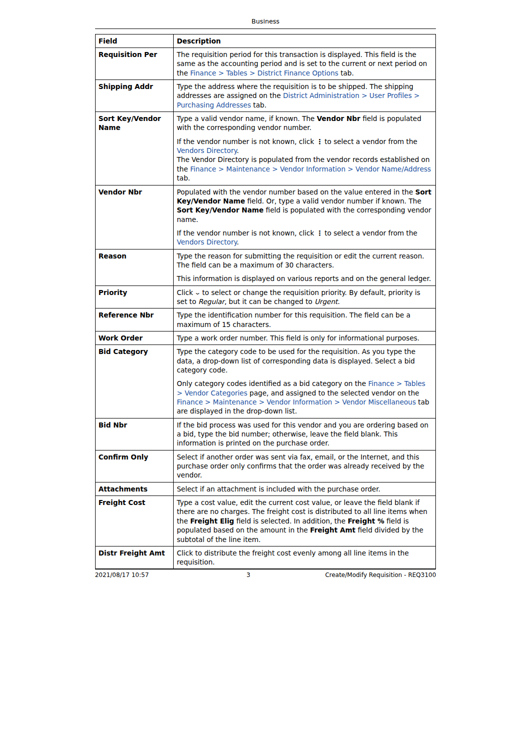Business
| Field | Description |
| --- | --- |
| Requisition Per | The requisition period for this transaction is displayed. This field is the same as the accounting period and is set to the current or next period on the Finance > Tables > District Finance Options tab. |
| Shipping Addr | Type the address where the requisition is to be shipped. The shipping addresses are assigned on the District Administration > User Profiles > Purchasing Addresses tab. |
| Sort Key/Vendor Name | Type a valid vendor name, if known. The Vendor Nbr field is populated with the corresponding vendor number. If the vendor number is not known, click ⋮ to select a vendor from the Vendors Directory . The Vendor Directory is populated from the vendor records established on the Finance > Maintenance > Vendor Information > Vendor Name/Address tab. |
| Vendor Nbr | Populated with the vendor number based on the value entered in the Sort Key/Vendor Name field. Or, type a valid vendor number if known. The Sort Key/Vendor Name field is populated with the corresponding vendor name. If the vendor number is not known, click ⋮ to select a vendor from the Vendors Directory . |
| Reason | Type the reason for submitting the requisition or edit the current reason. The field can be a maximum of 30 characters. This information is displayed on various reports and on the general ledger. |
| Priority | Click ⌄ to select or change the requisition priority. By default, priority is set to Regular , but it can be changed to Urgent . |
| Reference Nbr | Type the identification number for this requisition. The field can be a maximum of 15 characters. |
| Work Order | Type a work order number. This field is only for informational purposes. |
| Bid Category | Type the category code to be used for the requisition. As you type the data, a drop-down list of corresponding data is displayed. Select a bid category code. Only category codes identified as a bid category on the Finance > Tables > Vendor Categories page, and assigned to the selected vendor on the Finance > Maintenance > Vendor Information > Vendor Miscellaneous tab are displayed in the drop-down list. |
| Bid Nbr | If the bid process was used for this vendor and you are ordering based on a bid, type the bid number; otherwise, leave the field blank. This information is printed on the purchase order. |
| Confirm Only | Select if another order was sent via fax, email, or the Internet, and this purchase order only confirms that the order was already received by the vendor. |
| Attachments | Select if an attachment is included with the purchase order. |
| Freight Cost | Type a cost value, edit the current cost value, or leave the field blank if there are no charges. The freight cost is distributed to all line items when the Freight Elig field is selected. In addition, the Freight % field is populated based on the amount in the Freight Amt field divided by the subtotal of the line item. |
| Distr Freight Amt | Click to distribute the freight cost evenly among all line items in the requisition. |
2021/08/17 10:57
3
Create/Modify Requisition - REQ3100